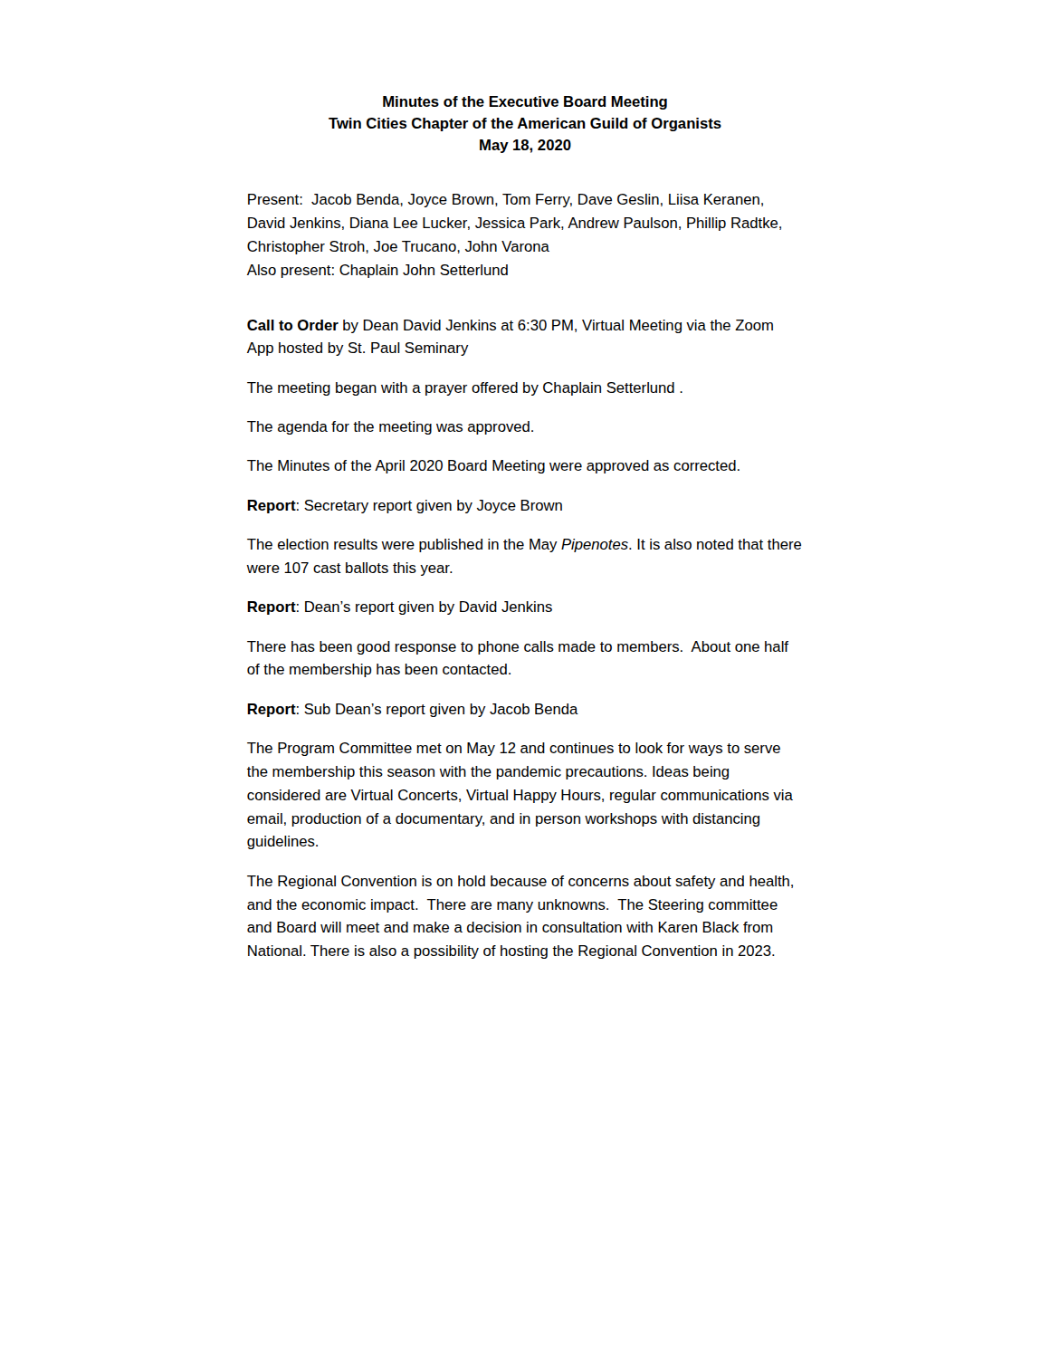Minutes of the Executive Board Meeting Twin Cities Chapter of the American Guild of Organists May 18, 2020
Present: Jacob Benda, Joyce Brown, Tom Ferry, Dave Geslin, Liisa Keranen, David Jenkins, Diana Lee Lucker, Jessica Park, Andrew Paulson, Phillip Radtke, Christopher Stroh, Joe Trucano, John Varona
Also present: Chaplain John Setterlund
Call to Order by Dean David Jenkins at 6:30 PM, Virtual Meeting via the Zoom App hosted by St. Paul Seminary
The meeting began with a prayer offered by Chaplain Setterlund .
The agenda for the meeting was approved.
The Minutes of the April 2020 Board Meeting were approved as corrected.
Report: Secretary report given by Joyce Brown
The election results were published in the May Pipenotes. It is also noted that there were 107 cast ballots this year.
Report: Dean’s report given by David Jenkins
There has been good response to phone calls made to members. About one half of the membership has been contacted.
Report: Sub Dean’s report given by Jacob Benda
The Program Committee met on May 12 and continues to look for ways to serve the membership this season with the pandemic precautions. Ideas being considered are Virtual Concerts, Virtual Happy Hours, regular communications via email, production of a documentary, and in person workshops with distancing guidelines.
The Regional Convention is on hold because of concerns about safety and health, and the economic impact. There are many unknowns. The Steering committee and Board will meet and make a decision in consultation with Karen Black from National. There is also a possibility of hosting the Regional Convention in 2023.